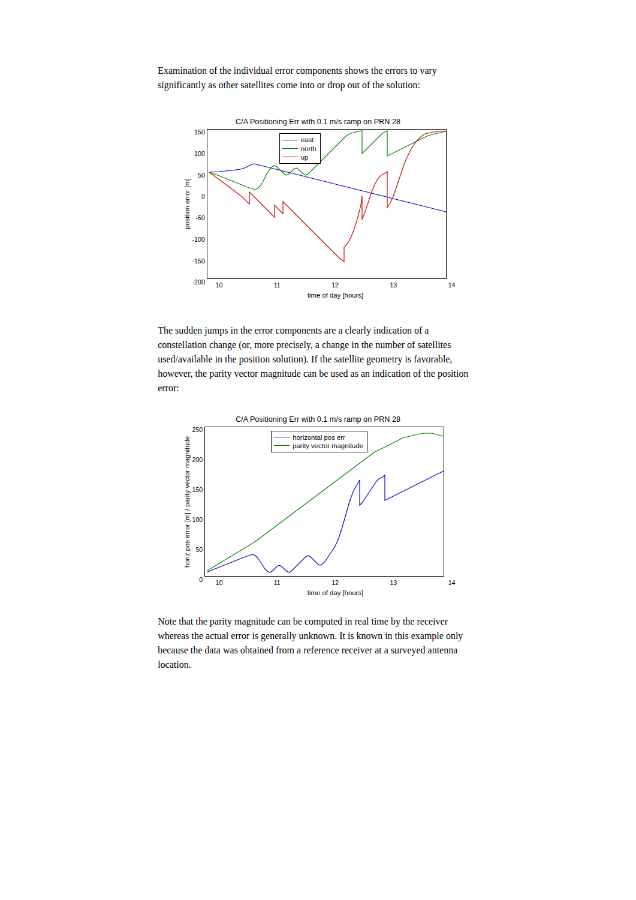Examination of the individual error components shows the errors to vary significantly as other satellites come into or drop out of the solution:
C/A Positioning Err with 0.1 m/s ramp on PRN 28
position error [m]
150 100 50 0 -50 -100 -150 -200
east
north
up
1011121314
time of day [hours]
The sudden jumps in the error components are a clearly indication of a constellation change (or, more precisely, a change in the number of satellites used/available in the position solution). If the satellite geometry is favorable, however, the parity vector magnitude can be used as an indication of the position error:
C/A Positioning Err with 0.1 m/s ramp on PRN 28
horiz pos error [m] / parity vector magnitude
250 200 150 100 50 0
horizontal pos err
parity vector magnitude
1011121314
time of day [hours]
Note that the parity magnitude can be computed in real time by the receiver whereas the actual error is generally unknown. It is known in this example only because the data was obtained from a reference receiver at a surveyed antenna location.